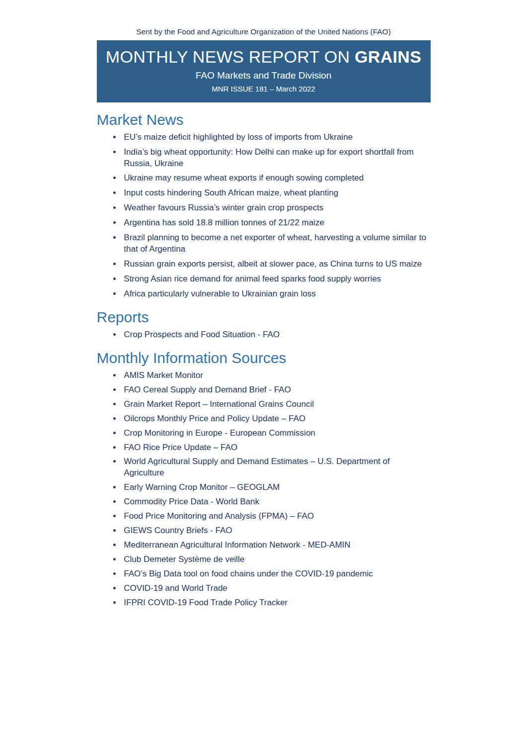Sent by the Food and Agriculture Organization of the United Nations (FAO)
MONTHLY NEWS REPORT ON GRAINS
FAO Markets and Trade Division
MNR ISSUE 181 – March 2022
Market News
EU’s maize deficit highlighted by loss of imports from Ukraine
India’s big wheat opportunity: How Delhi can make up for export shortfall from Russia, Ukraine
Ukraine may resume wheat exports if enough sowing completed
Input costs hindering South African maize, wheat planting
Weather favours Russia’s winter grain crop prospects
Argentina has sold 18.8 million tonnes of 21/22 maize
Brazil planning to become a net exporter of wheat, harvesting a volume similar to that of Argentina
Russian grain exports persist, albeit at slower pace, as China turns to US maize
Strong Asian rice demand for animal feed sparks food supply worries
Africa particularly vulnerable to Ukrainian grain loss
Reports
Crop Prospects and Food Situation - FAO
Monthly Information Sources
AMIS Market Monitor
FAO Cereal Supply and Demand Brief - FAO
Grain Market Report – International Grains Council
Oilcrops Monthly Price and Policy Update – FAO
Crop Monitoring in Europe - European Commission
FAO Rice Price Update – FAO
World Agricultural Supply and Demand Estimates – U.S. Department of Agriculture
Early Warning Crop Monitor – GEOGLAM
Commodity Price Data - World Bank
Food Price Monitoring and Analysis (FPMA) – FAO
GIEWS Country Briefs - FAO
Mediterranean Agricultural Information Network - MED-AMIN
Club Demeter Système de veille
FAO’s Big Data tool on food chains under the COVID-19 pandemic
COVID-19 and World Trade
IFPRI COVID-19 Food Trade Policy Tracker